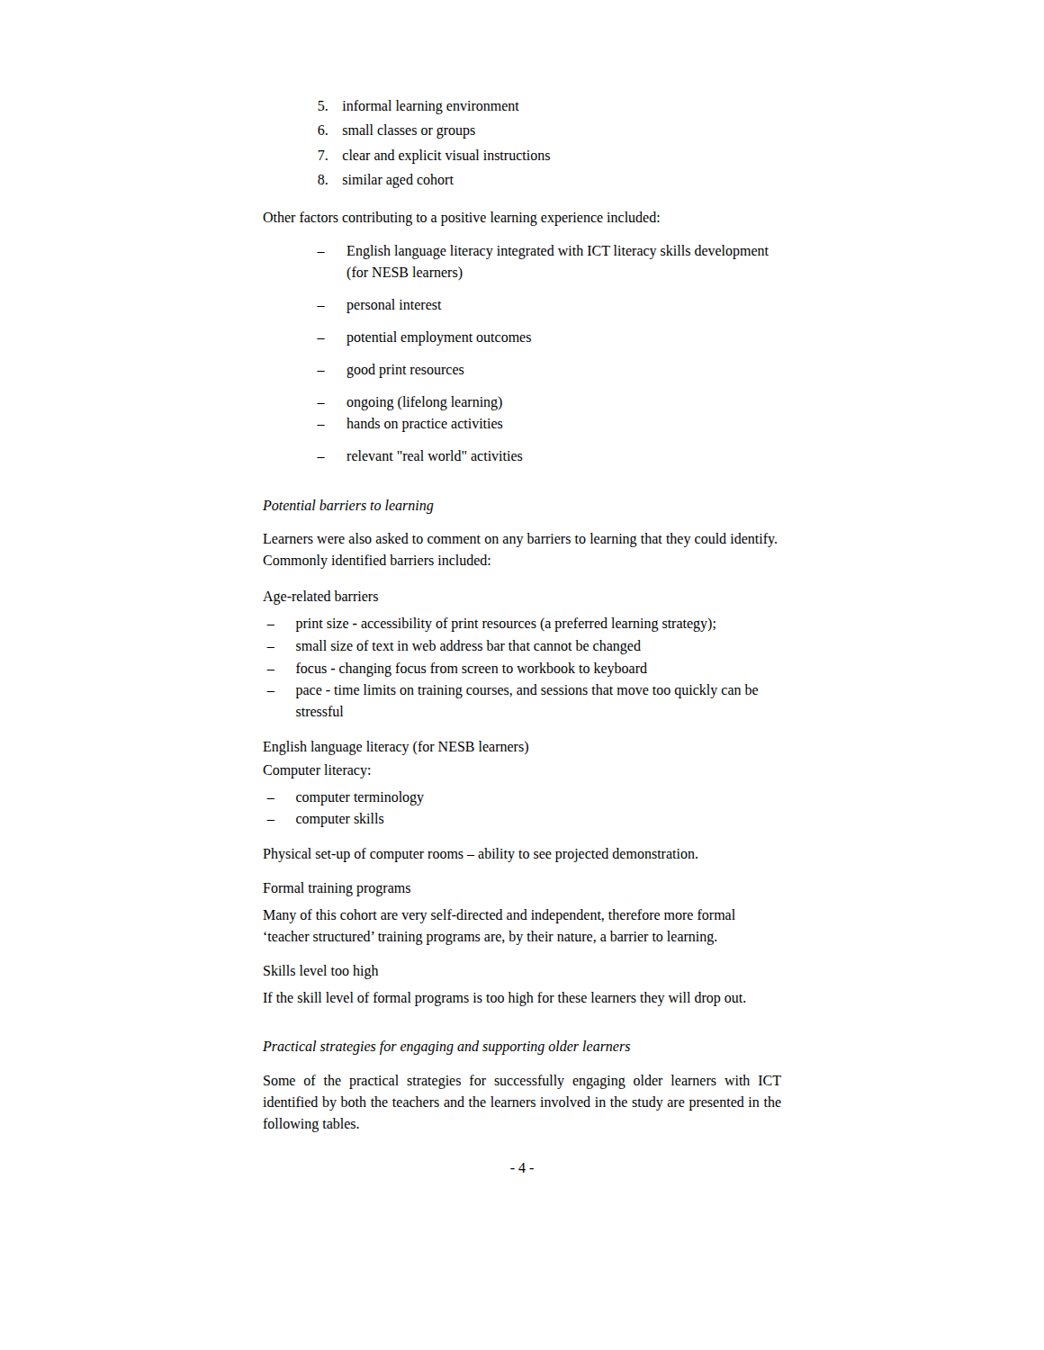informal learning environment
small classes or groups
clear and explicit visual instructions
similar aged cohort
Other factors contributing to a positive learning experience included:
English language literacy integrated with ICT literacy skills development (for NESB learners)
personal interest
potential employment outcomes
good print resources
ongoing (lifelong learning)
hands on practice activities
relevant "real world" activities
Potential barriers to learning
Learners were also asked to comment on any barriers to learning that they could identify. Commonly identified barriers included:
Age-related barriers
print size - accessibility of print resources (a preferred learning strategy);
small size of text in web address bar that cannot be changed
focus - changing focus from screen to workbook to keyboard
pace - time limits on training courses, and sessions that move too quickly can be stressful
English language literacy (for NESB learners)
Computer literacy:
computer terminology
computer skills
Physical set-up of computer rooms – ability to see projected demonstration.
Formal training programs
Many of this cohort are very self-directed and independent, therefore more formal
‘teacher structured’ training programs are, by their nature, a barrier to learning.
Skills level too high
If the skill level of formal programs is too high for these learners they will drop out.
Practical strategies for engaging and supporting older learners
Some of the practical strategies for successfully engaging older learners with ICT identified by both the teachers and the learners involved in the study are presented in the following tables.
- 4 -